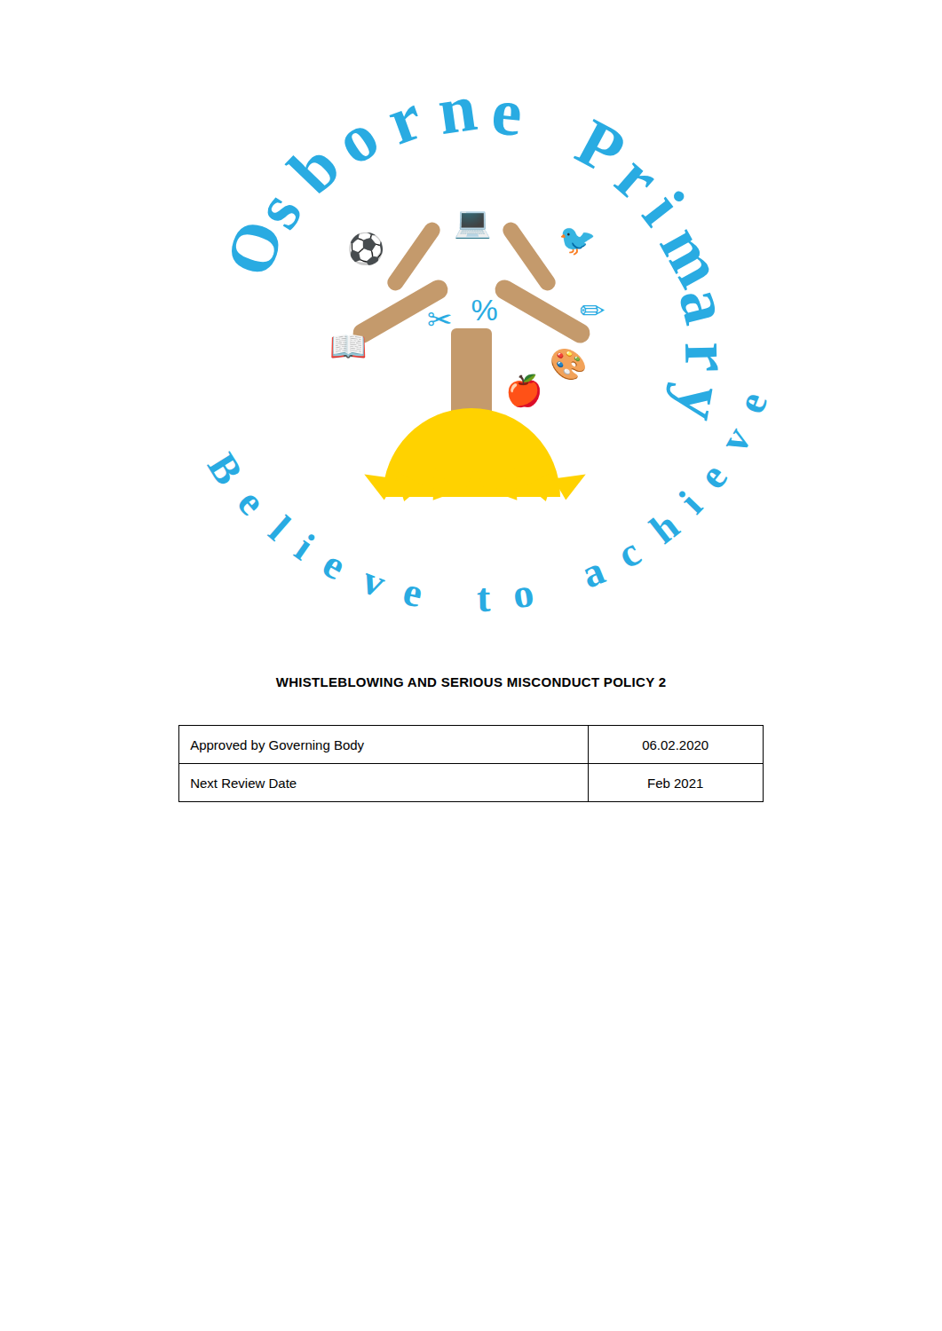O s b o r n e P r i m a r y
B e l i e v e t o a c h i e v e
⚽ 💻 🐦 📖 ✂ % ✏ 🎨 🍎
WHISTLEBLOWING AND SERIOUS MISCONDUCT POLICY 2
| Approved by Governing Body | 06.02.2020 |
| Next Review Date | Feb 2021 |